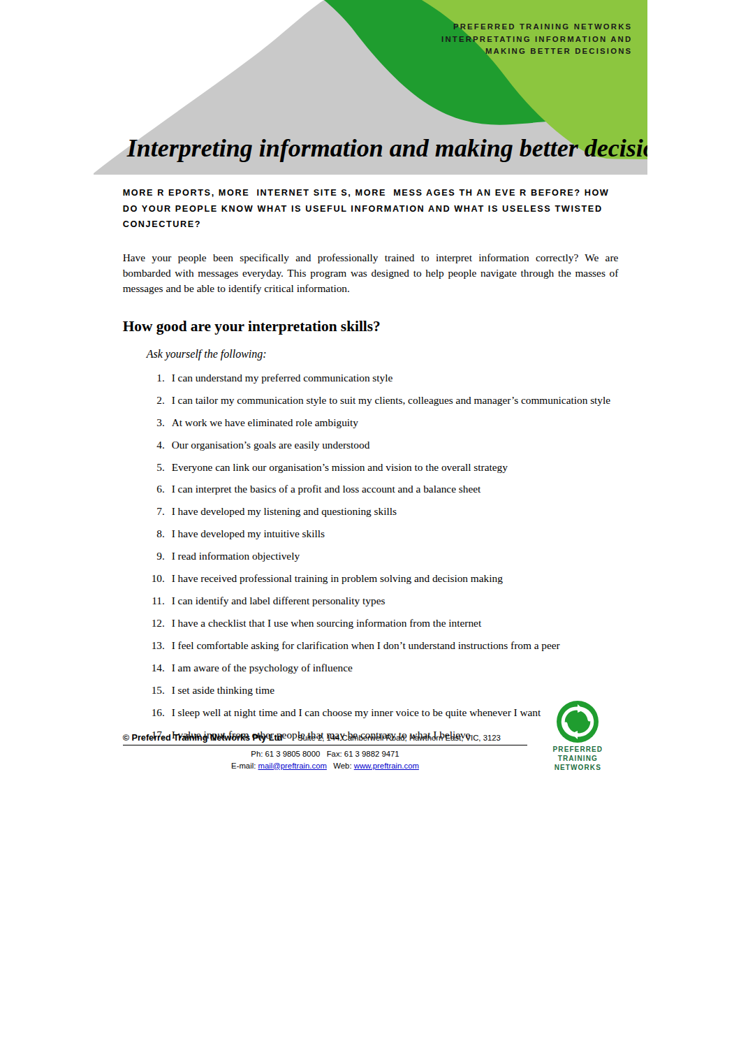PREFERRED TRAINING NETWORKS
INTERPRETATING INFORMATION AND
MAKING BETTER DECISIONS
Interpreting information and making better decisions
More r eports, more internet site s, more mess ages th an eve r before? How do your people know what is useful information and what is useless twisted conjecture?
Have your people been specifically and professionally trained to interpret information correctly? We are bombarded with messages everyday. This program was designed to help people navigate through the masses of messages and be able to identify critical information.
How good are your interpretation skills?
Ask yourself the following:
I can understand my preferred communication style
I can tailor my communication style to suit my clients, colleagues and manager’s communication style
At work we have eliminated role ambiguity
Our organisation’s goals are easily understood
Everyone can link our organisation’s mission and vision to the overall strategy
I can interpret the basics of a profit and loss account and a balance sheet
I have developed my listening and questioning skills
I have developed my intuitive skills
I read information objectively
I have received professional training in problem solving and decision making
I can identify and label different personality types
I have a checklist that I use when sourcing information from the internet
I feel comfortable asking for clarification when I don’t understand instructions from a peer
I am aware of the psychology of influence
I set aside thinking time
I sleep well at night time and I can choose my inner voice to be quite whenever I want
I value input from other people that may be contrary to what I believe
© Preferred Training Networks Pty Ltd Suite 2, 144 Camberwell Road, Hawthorn East, VIC, 3123
Ph: 61 3 9805 8000 Fax: 61 3 9882 9471
E-mail: mail@preftrain.com Web: www.preftrain.com
PREFERRED TRAINING
NETWORKS